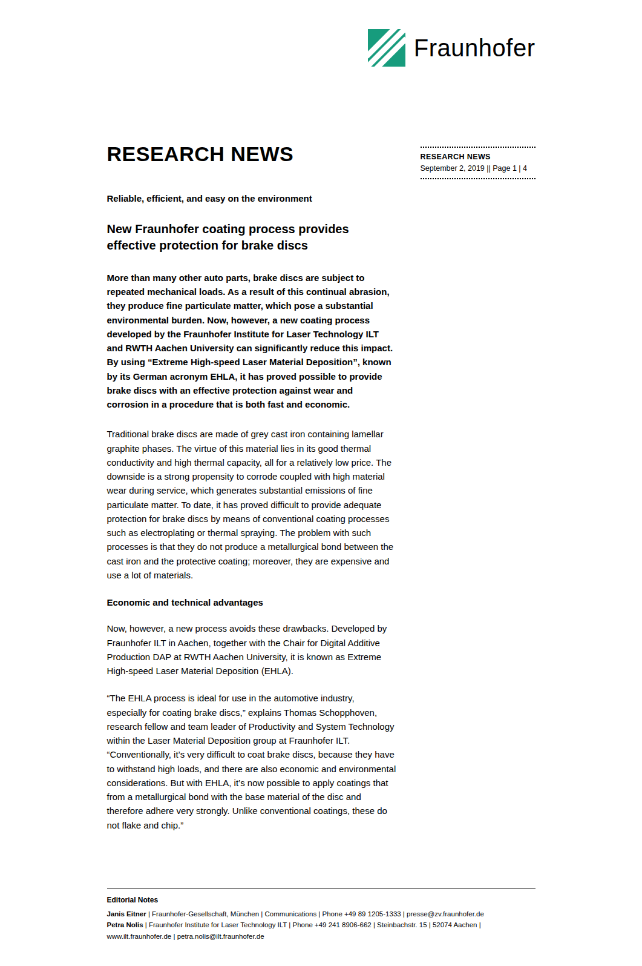Fraunhofer
RESEARCH NEWS
Reliable, efficient, and easy on the environment
New Fraunhofer coating process provides effective protection for brake discs
More than many other auto parts, brake discs are subject to repeated mechanical loads. As a result of this continual abrasion, they produce fine particulate matter, which pose a substantial environmental burden. Now, however, a new coating process developed by the Fraunhofer Institute for Laser Technology ILT and RWTH Aachen University can significantly reduce this impact. By using “Extreme High-speed Laser Material Deposition”, known by its German acronym EHLA, it has proved possible to provide brake discs with an effective protection against wear and corrosion in a procedure that is both fast and economic.
Traditional brake discs are made of grey cast iron containing lamellar graphite phases. The virtue of this material lies in its good thermal conductivity and high thermal capacity, all for a relatively low price. The downside is a strong propensity to corrode coupled with high material wear during service, which generates substantial emissions of fine particulate matter. To date, it has proved difficult to provide adequate protection for brake discs by means of conventional coating processes such as electroplating or thermal spraying. The problem with such processes is that they do not produce a metallurgical bond between the cast iron and the protective coating; moreover, they are expensive and use a lot of materials.
Economic and technical advantages
Now, however, a new process avoids these drawbacks. Developed by Fraunhofer ILT in Aachen, together with the Chair for Digital Additive Production DAP at RWTH Aachen University, it is known as Extreme High-speed Laser Material Deposition (EHLA).
“The EHLA process is ideal for use in the automotive industry, especially for coating brake discs,” explains Thomas Schopphoven, research fellow and team leader of Productivity and System Technology within the Laser Material Deposition group at Fraunhofer ILT. “Conventionally, it’s very difficult to coat brake discs, because they have to withstand high loads, and there are also economic and environmental considerations. But with EHLA, it’s now possible to apply coatings that from a metallurgical bond with the base material of the disc and therefore adhere very strongly. Unlike conventional coatings, these do not flake and chip.”
RESEARCH NEWS
September 2, 2019 || Page 1 | 4
Editorial Notes
Janis Eitner | Fraunhofer-Gesellschaft, München | Communications | Phone +49 89 1205-1333 | presse@zv.fraunhofer.de
Petra Nolis | Fraunhofer Institute for Laser Technology ILT | Phone +49 241 8906-662 | Steinbachstr. 15 | 52074 Aachen | www.ilt.fraunhofer.de | petra.nolis@ilt.fraunhofer.de